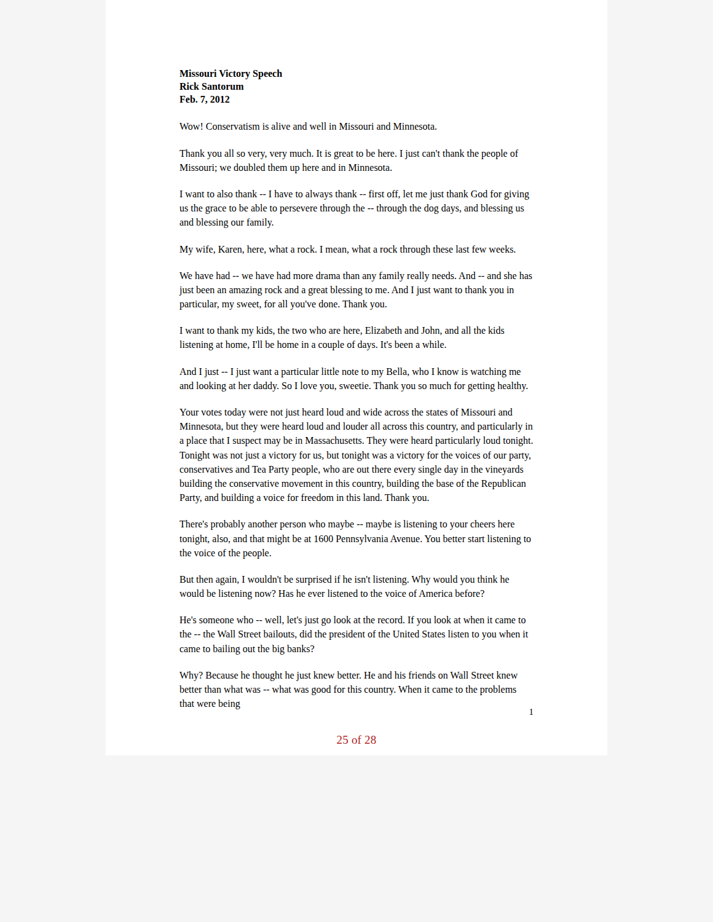Missouri Victory Speech Rick Santorum Feb. 7, 2012
Wow! Conservatism is alive and well in Missouri and Minnesota.
Thank you all so very, very much. It is great to be here. I just can't thank the people of Missouri; we doubled them up here and in Minnesota.
I want to also thank -- I have to always thank -- first off, let me just thank God for giving us the grace to be able to persevere through the -- through the dog days, and blessing us and blessing our family.
My wife, Karen, here, what a rock. I mean, what a rock through these last few weeks.
We have had -- we have had more drama than any family really needs. And -- and she has just been an amazing rock and a great blessing to me. And I just want to thank you in particular, my sweet, for all you've done. Thank you.
I want to thank my kids, the two who are here, Elizabeth and John, and all the kids listening at home, I'll be home in a couple of days. It's been a while.
And I just -- I just want a particular little note to my Bella, who I know is watching me and looking at her daddy. So I love you, sweetie. Thank you so much for getting healthy.
Your votes today were not just heard loud and wide across the states of Missouri and Minnesota, but they were heard loud and louder all across this country, and particularly in a place that I suspect may be in Massachusetts. They were heard particularly loud tonight. Tonight was not just a victory for us, but tonight was a victory for the voices of our party, conservatives and Tea Party people, who are out there every single day in the vineyards building the conservative movement in this country, building the base of the Republican Party, and building a voice for freedom in this land. Thank you.
There's probably another person who maybe -- maybe is listening to your cheers here tonight, also, and that might be at 1600 Pennsylvania Avenue. You better start listening to the voice of the people.
But then again, I wouldn't be surprised if he isn't listening. Why would you think he would be listening now? Has he ever listened to the voice of America before?
He's someone who -- well, let's just go look at the record. If you look at when it came to the -- the Wall Street bailouts, did the president of the United States listen to you when it came to bailing out the big banks?
Why? Because he thought he just knew better. He and his friends on Wall Street knew better than what was -- what was good for this country. When it came to the problems that were being
1
25 of 28